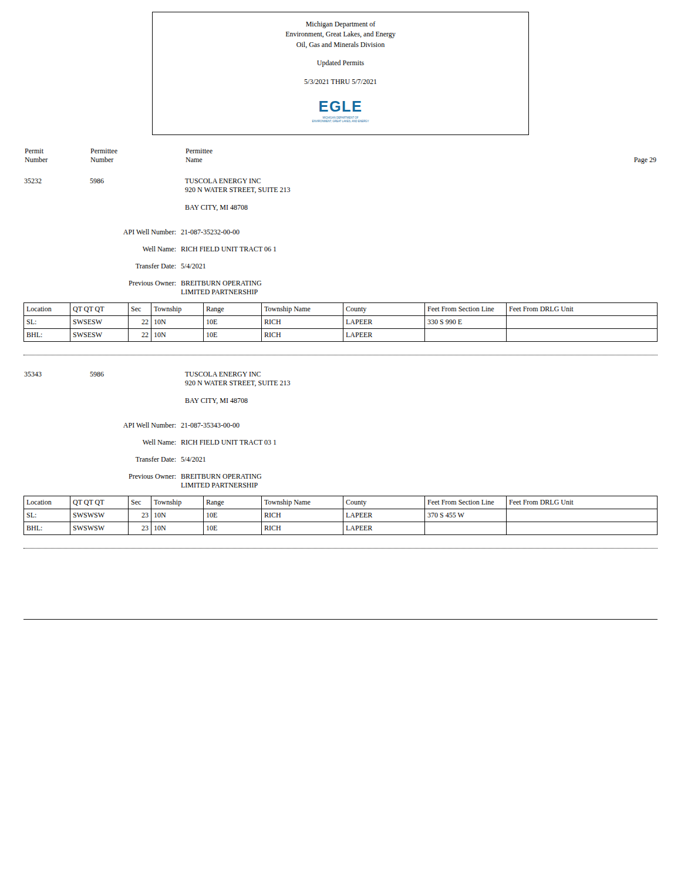Michigan Department of
Environment, Great Lakes, and Energy
Oil, Gas and Minerals Division
Updated Permits
5/3/2021 THRU 5/7/2021
| Permit Number | Permittee Number | Permittee Name | Page 29 |
| 35232 | 5986 | TUSCOLA ENERGY INC 920 N WATER STREET, SUITE 213 BAY CITY, MI 48708 |
API Well Number: 21-087-35232-00-00
Well Name: RICH FIELD UNIT TRACT 06 1
Transfer Date: 5/4/2021
Previous Owner: BREITBURN OPERATING
LIMITED PARTNERSHIP
| Location | QT QT QT | Sec | Township | Range | Township Name | County | Feet From Section Line | Feet From DRLG Unit |
| --- | --- | --- | --- | --- | --- | --- | --- | --- |
| SL: | SWSESW | 22 | 10N | 10E | RICH | LAPEER | 330 S 990 E | |
| BHL: | SWSESW | 22 | 10N | 10E | RICH | LAPEER | | |
| 35343 | 5986 | TUSCOLA ENERGY INC 920 N WATER STREET, SUITE 213 BAY CITY, MI 48708 |
API Well Number: 21-087-35343-00-00
Well Name: RICH FIELD UNIT TRACT 03 1
Transfer Date: 5/4/2021
Previous Owner: BREITBURN OPERATING
LIMITED PARTNERSHIP
| Location | QT QT QT | Sec | Township | Range | Township Name | County | Feet From Section Line | Feet From DRLG Unit |
| --- | --- | --- | --- | --- | --- | --- | --- | --- |
| SL: | SWSWSW | 23 | 10N | 10E | RICH | LAPEER | 370 S 455 W | |
| BHL: | SWSWSW | 23 | 10N | 10E | RICH | LAPEER | | |